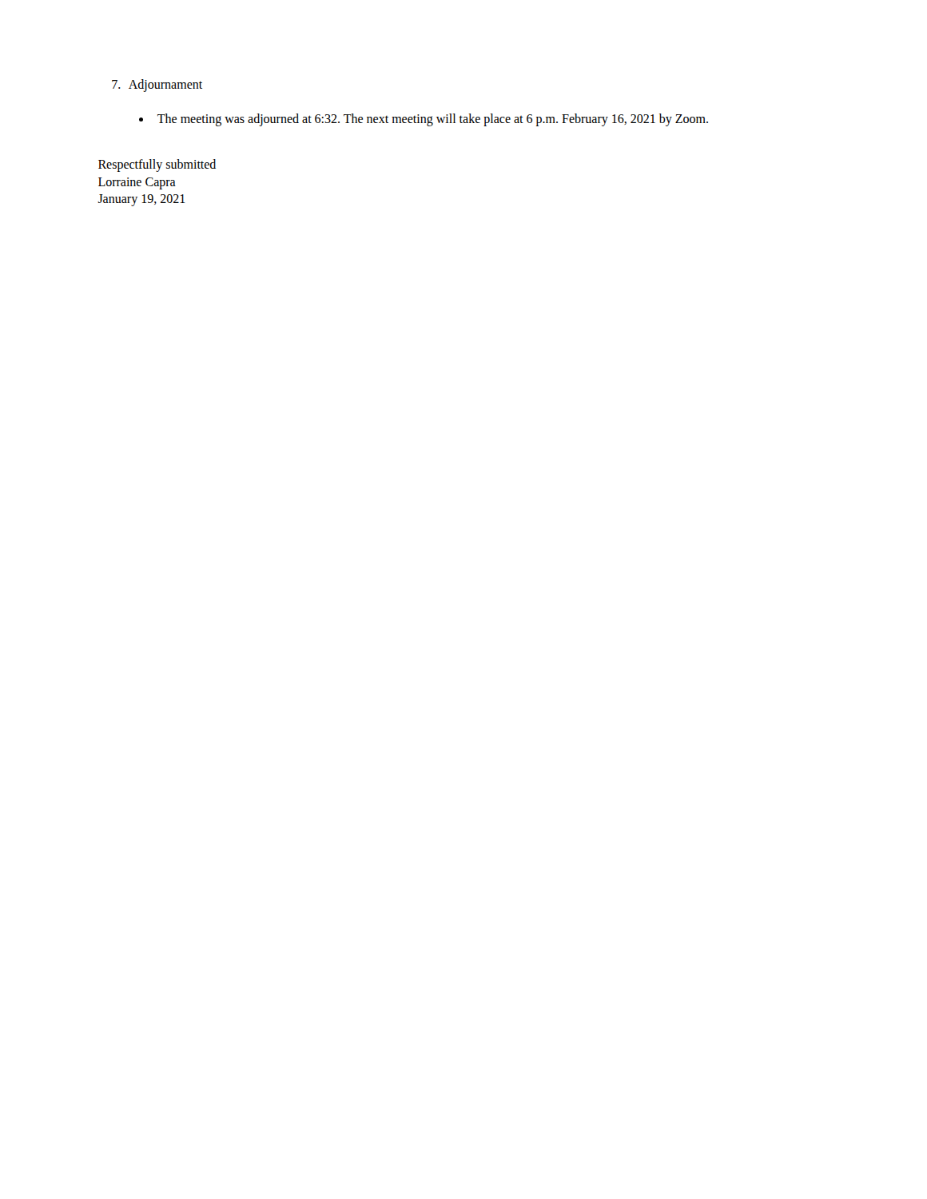Adjournament
The meeting was adjourned at 6:32. The next meeting will take place at 6 p.m. February 16, 2021 by Zoom.
Respectfully submitted
Lorraine Capra
January 19, 2021